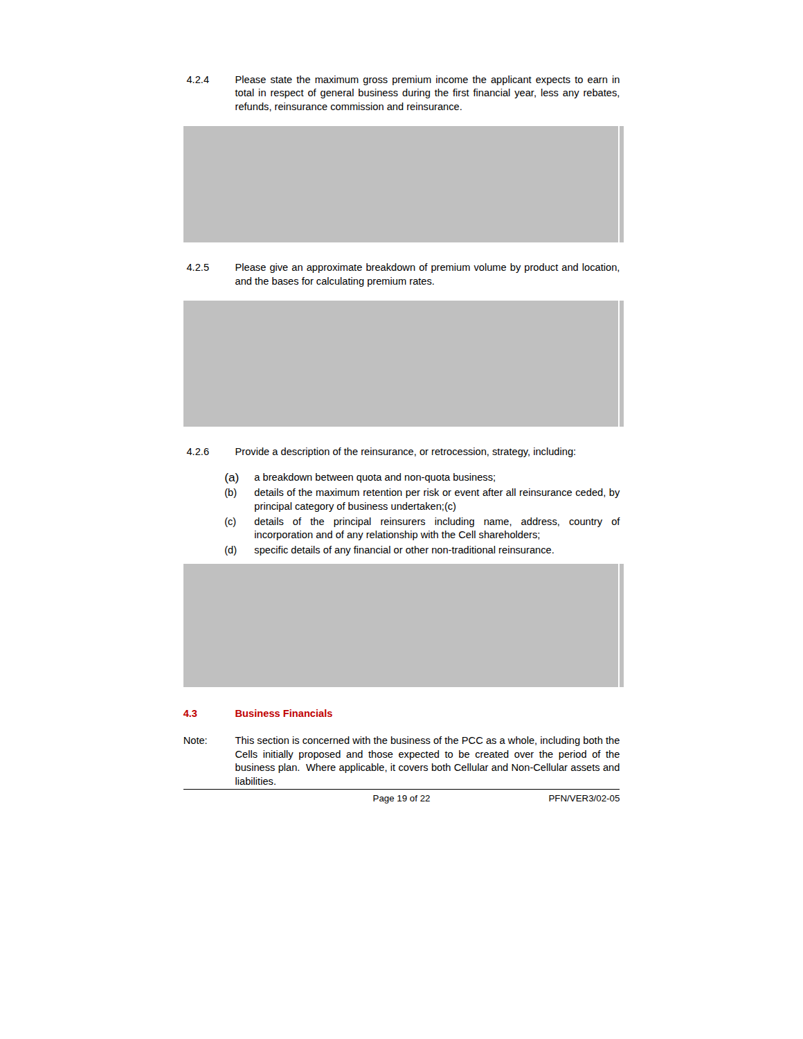4.2.4
Please state the maximum gross premium income the applicant expects to earn in total in respect of general business during the first financial year, less any rebates, refunds, reinsurance commission and reinsurance.
4.2.5
Please give an approximate breakdown of premium volume by product and location, and the bases for calculating premium rates.
4.2.6
Provide a description of the reinsurance, or retrocession, strategy, including:
(a) a breakdown between quota and non-quota business;
(b) details of the maximum retention per risk or event after all reinsurance ceded, by principal category of business undertaken;(c)
(c) details of the principal reinsurers including name, address, country of incorporation and of any relationship with the Cell shareholders;
(d) specific details of any financial or other non-traditional reinsurance.
4.3
Business Financials
Note:
This section is concerned with the business of the PCC as a whole, including both the Cells initially proposed and those expected to be created over the period of the business plan. Where applicable, it covers both Cellular and Non-Cellular assets and liabilities.
Page 19 of 22
PFN/VER3/02-05